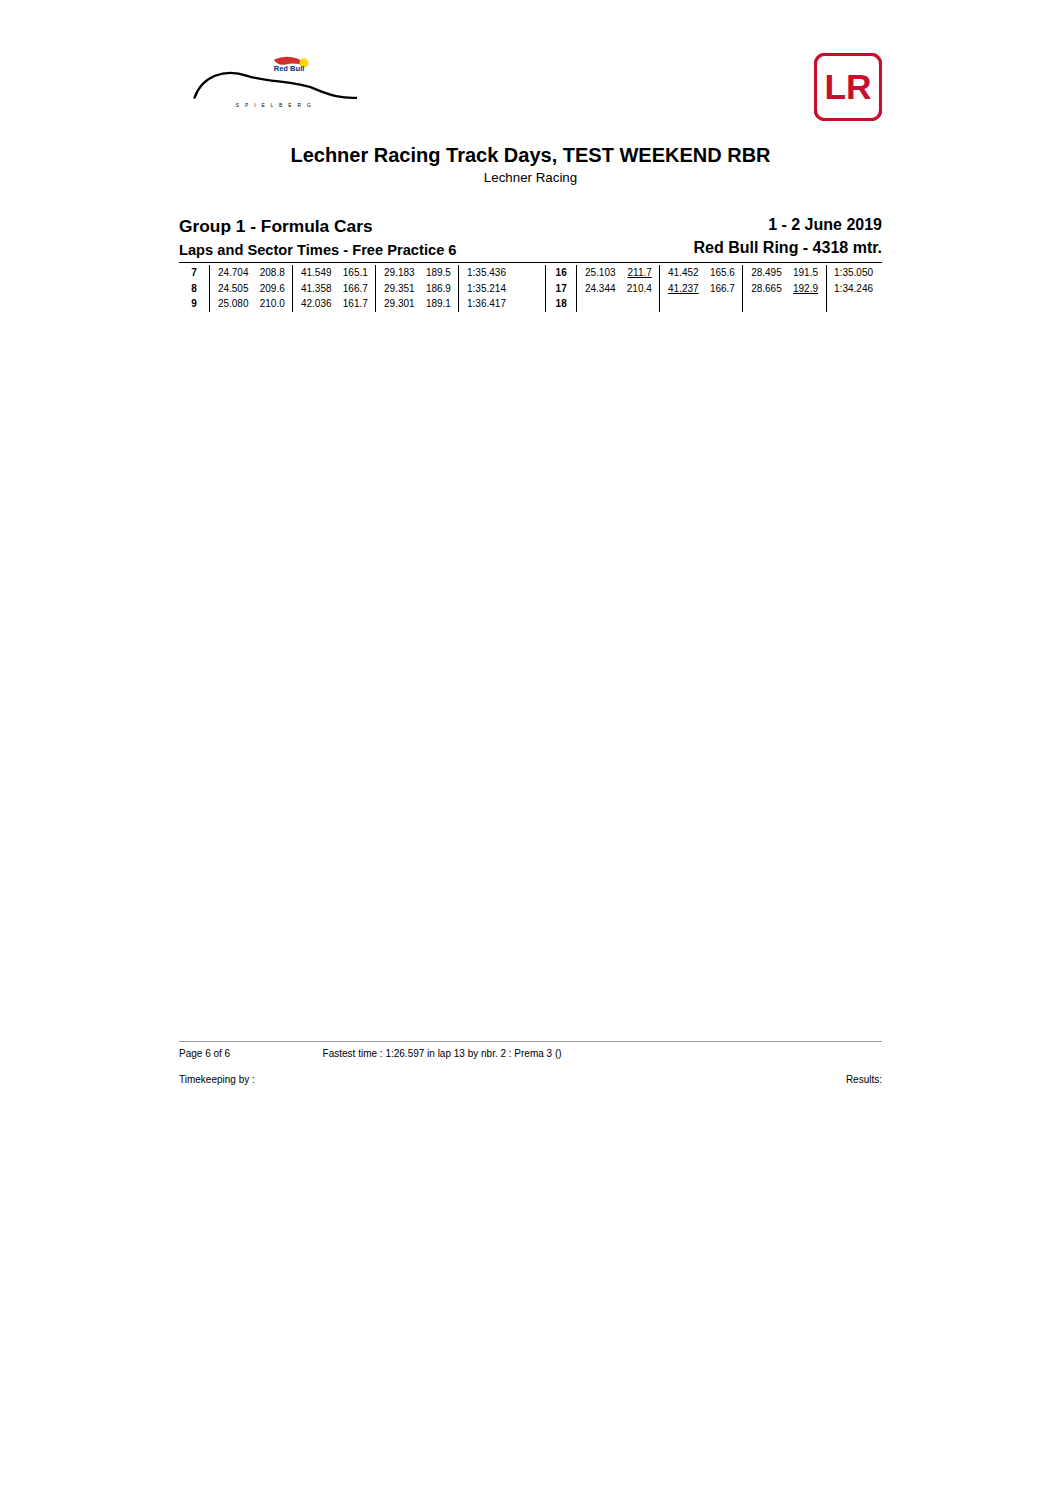Lechner Racing Track Days, TEST WEEKEND RBR
Lechner Racing
Group 1 - Formula Cars
Laps and Sector Times - Free Practice 6
1 - 2 June 2019
Red Bull Ring - 4318 mtr.
| 7 | 24.704 | 208.8 | 41.549 | 165.1 | 29.183 | 189.5 | 1:35.436 | | 16 | 25.103 | 211.7 | 41.452 | 165.6 | 28.495 | 191.5 | 1:35.050 |
| 8 | 24.505 | 209.6 | 41.358 | 166.7 | 29.351 | 186.9 | 1:35.214 | | 17 | 24.344 | 210.4 | 41.237 | 166.7 | 28.665 | 192.9 | 1:34.246 |
| 9 | 25.080 | 210.0 | 42.036 | 161.7 | 29.301 | 189.1 | 1:36.417 | | 18 | | | | | | | |
Page 6 of 6
Fastest time : 1:26.597 in lap 13 by nbr. 2 : Prema 3 ()
Timekeeping by :
Results: